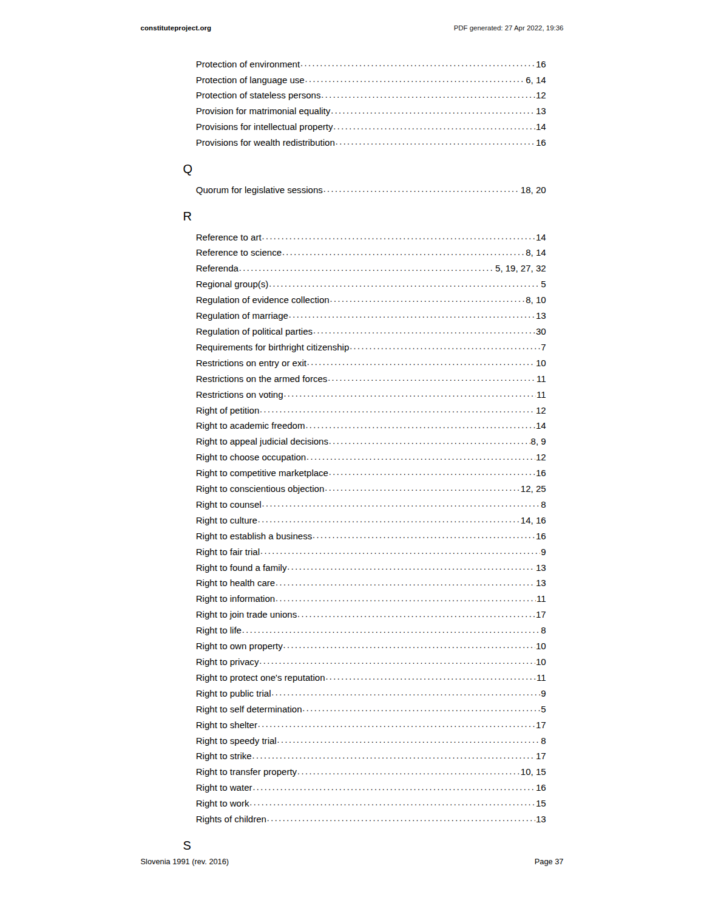constituteproject.org
PDF generated: 27 Apr 2022, 19:36
Protection of environment........................................................................................................................................... 16
Protection of language use........................................................................................................................................... 6, 14
Protection of stateless persons........................................................................................................................................... 12
Provision for matrimonial equality........................................................................................................................................... 13
Provisions for intellectual property........................................................................................................................................... 14
Provisions for wealth redistribution........................................................................................................................................... 16
Q
Quorum for legislative sessions........................................................................................................................................... 18, 20
R
Reference to art........................................................................................................................................... 14
Reference to science........................................................................................................................................... 8, 14
Referenda........................................................................................................................................... 5, 19, 27, 32
Regional group(s)........................................................................................................................................... 5
Regulation of evidence collection........................................................................................................................................... 8, 10
Regulation of marriage........................................................................................................................................... 13
Regulation of political parties........................................................................................................................................... 30
Requirements for birthright citizenship........................................................................................................................................... 7
Restrictions on entry or exit........................................................................................................................................... 10
Restrictions on the armed forces........................................................................................................................................... 11
Restrictions on voting........................................................................................................................................... 11
Right of petition........................................................................................................................................... 12
Right to academic freedom........................................................................................................................................... 14
Right to appeal judicial decisions........................................................................................................................................... 8, 9
Right to choose occupation........................................................................................................................................... 12
Right to competitive marketplace........................................................................................................................................... 16
Right to conscientious objection........................................................................................................................................... 12, 25
Right to counsel........................................................................................................................................... 8
Right to culture........................................................................................................................................... 14, 16
Right to establish a business........................................................................................................................................... 16
Right to fair trial........................................................................................................................................... 9
Right to found a family........................................................................................................................................... 13
Right to health care........................................................................................................................................... 13
Right to information........................................................................................................................................... 11
Right to join trade unions........................................................................................................................................... 17
Right to life........................................................................................................................................... 8
Right to own property........................................................................................................................................... 10
Right to privacy........................................................................................................................................... 10
Right to protect one's reputation........................................................................................................................................... 11
Right to public trial........................................................................................................................................... 9
Right to self determination........................................................................................................................................... 5
Right to shelter........................................................................................................................................... 17
Right to speedy trial........................................................................................................................................... 8
Right to strike........................................................................................................................................... 17
Right to transfer property........................................................................................................................................... 10, 15
Right to water........................................................................................................................................... 16
Right to work........................................................................................................................................... 15
Rights of children........................................................................................................................................... 13
S
Slovenia 1991 (rev. 2016)
Page 37